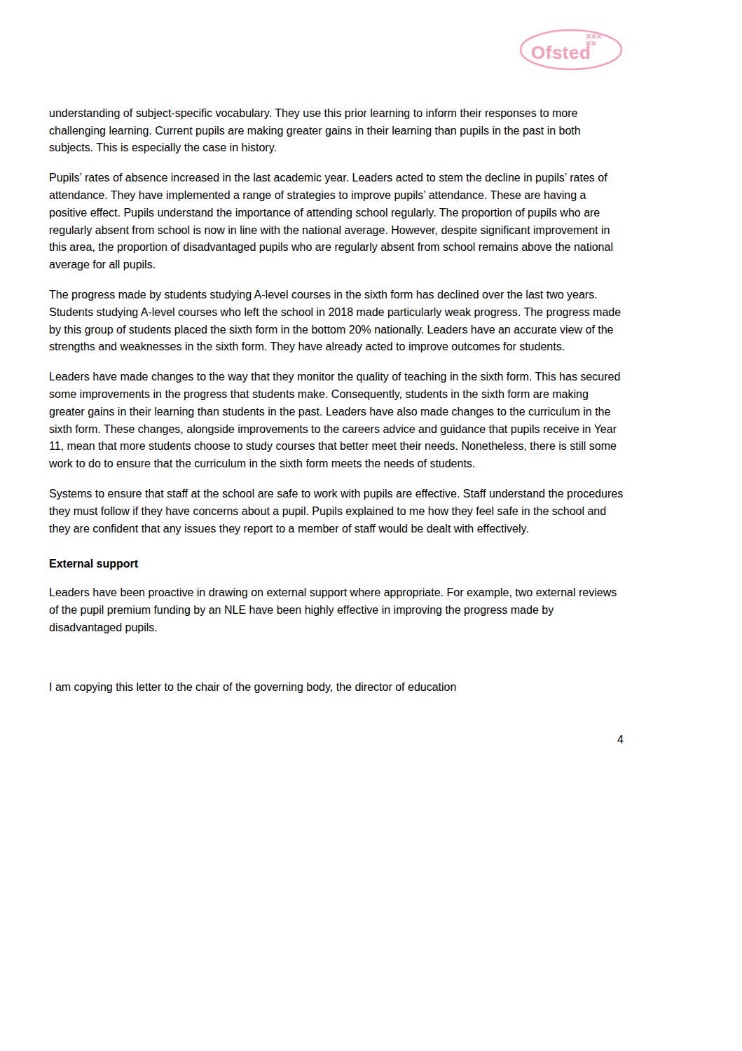××× ×× Ofsted
understanding of subject-specific vocabulary. They use this prior learning to inform their responses to more challenging learning. Current pupils are making greater gains in their learning than pupils in the past in both subjects. This is especially the case in history.
Pupils’ rates of absence increased in the last academic year. Leaders acted to stem the decline in pupils’ rates of attendance. They have implemented a range of strategies to improve pupils’ attendance. These are having a positive effect. Pupils understand the importance of attending school regularly. The proportion of pupils who are regularly absent from school is now in line with the national average. However, despite significant improvement in this area, the proportion of disadvantaged pupils who are regularly absent from school remains above the national average for all pupils.
The progress made by students studying A-level courses in the sixth form has declined over the last two years. Students studying A-level courses who left the school in 2018 made particularly weak progress. The progress made by this group of students placed the sixth form in the bottom 20% nationally. Leaders have an accurate view of the strengths and weaknesses in the sixth form. They have already acted to improve outcomes for students.
Leaders have made changes to the way that they monitor the quality of teaching in the sixth form. This has secured some improvements in the progress that students make. Consequently, students in the sixth form are making greater gains in their learning than students in the past. Leaders have also made changes to the curriculum in the sixth form. These changes, alongside improvements to the careers advice and guidance that pupils receive in Year 11, mean that more students choose to study courses that better meet their needs. Nonetheless, there is still some work to do to ensure that the curriculum in the sixth form meets the needs of students.
Systems to ensure that staff at the school are safe to work with pupils are effective. Staff understand the procedures they must follow if they have concerns about a pupil. Pupils explained to me how they feel safe in the school and they are confident that any issues they report to a member of staff would be dealt with effectively.
External support
Leaders have been proactive in drawing on external support where appropriate. For example, two external reviews of the pupil premium funding by an NLE have been highly effective in improving the progress made by disadvantaged pupils.
I am copying this letter to the chair of the governing body, the director of education
4